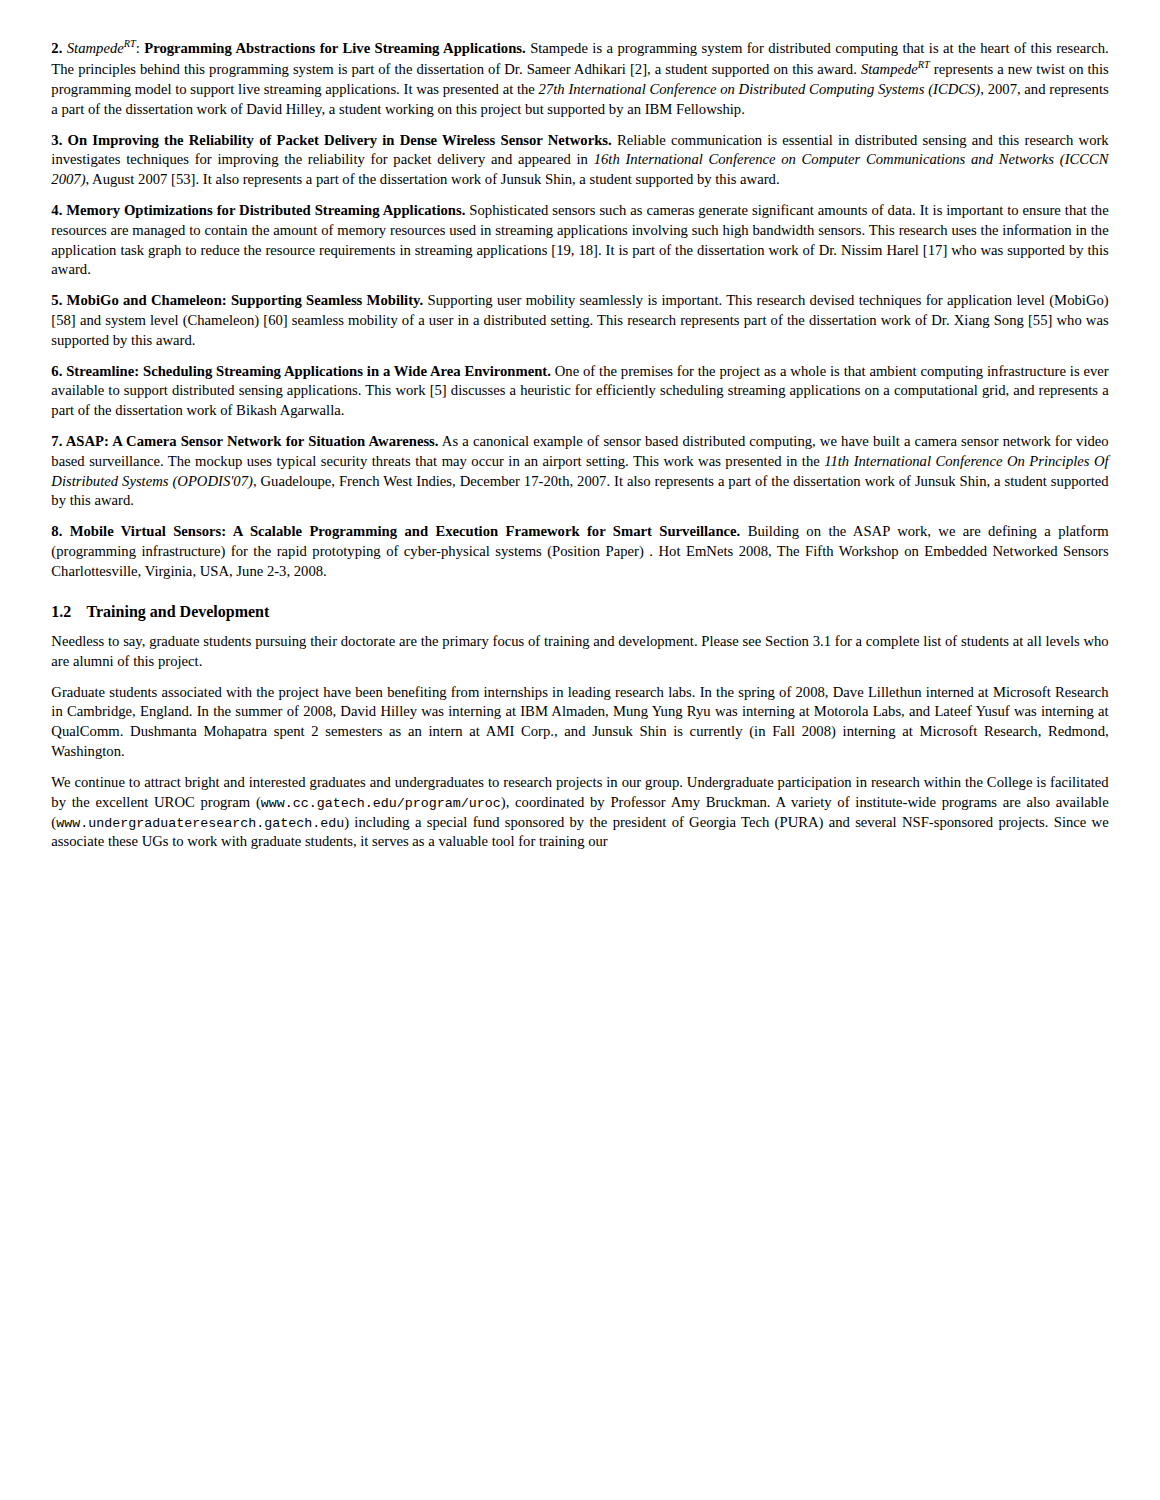2. StampedeRT: Programming Abstractions for Live Streaming Applications. Stampede is a programming system for distributed computing that is at the heart of this research. The principles behind this programming system is part of the dissertation of Dr. Sameer Adhikari [2], a student supported on this award. StampedeRT represents a new twist on this programming model to support live streaming applications. It was presented at the 27th International Conference on Distributed Computing Systems (ICDCS), 2007, and represents a part of the dissertation work of David Hilley, a student working on this project but supported by an IBM Fellowship.
3. On Improving the Reliability of Packet Delivery in Dense Wireless Sensor Networks. Reliable communication is essential in distributed sensing and this research work investigates techniques for improving the reliability for packet delivery and appeared in 16th International Conference on Computer Communications and Networks (ICCCN 2007), August 2007 [53]. It also represents a part of the dissertation work of Junsuk Shin, a student supported by this award.
4. Memory Optimizations for Distributed Streaming Applications. Sophisticated sensors such as cameras generate significant amounts of data. It is important to ensure that the resources are managed to contain the amount of memory resources used in streaming applications involving such high bandwidth sensors. This research uses the information in the application task graph to reduce the resource requirements in streaming applications [19, 18]. It is part of the dissertation work of Dr. Nissim Harel [17] who was supported by this award.
5. MobiGo and Chameleon: Supporting Seamless Mobility. Supporting user mobility seamlessly is important. This research devised techniques for application level (MobiGo) [58] and system level (Chameleon) [60] seamless mobility of a user in a distributed setting. This research represents part of the dissertation work of Dr. Xiang Song [55] who was supported by this award.
6. Streamline: Scheduling Streaming Applications in a Wide Area Environment. One of the premises for the project as a whole is that ambient computing infrastructure is ever available to support distributed sensing applications. This work [5] discusses a heuristic for efficiently scheduling streaming applications on a computational grid, and represents a part of the dissertation work of Bikash Agarwalla.
7. ASAP: A Camera Sensor Network for Situation Awareness. As a canonical example of sensor based distributed computing, we have built a camera sensor network for video based surveillance. The mockup uses typical security threats that may occur in an airport setting. This work was presented in the 11th International Conference On Principles Of Distributed Systems (OPODIS'07), Guadeloupe, French West Indies, December 17-20th, 2007. It also represents a part of the dissertation work of Junsuk Shin, a student supported by this award.
8. Mobile Virtual Sensors: A Scalable Programming and Execution Framework for Smart Surveillance. Building on the ASAP work, we are defining a platform (programming infrastructure) for the rapid prototyping of cyber-physical systems (Position Paper) . Hot EmNets 2008, The Fifth Workshop on Embedded Networked Sensors Charlottesville, Virginia, USA, June 2-3, 2008.
1.2 Training and Development
Needless to say, graduate students pursuing their doctorate are the primary focus of training and development. Please see Section 3.1 for a complete list of students at all levels who are alumni of this project.
Graduate students associated with the project have been benefiting from internships in leading research labs. In the spring of 2008, Dave Lillethun interned at Microsoft Research in Cambridge, England. In the summer of 2008, David Hilley was interning at IBM Almaden, Mung Yung Ryu was interning at Motorola Labs, and Lateef Yusuf was interning at QualComm. Dushmanta Mohapatra spent 2 semesters as an intern at AMI Corp., and Junsuk Shin is currently (in Fall 2008) interning at Microsoft Research, Redmond, Washington.
We continue to attract bright and interested graduates and undergraduates to research projects in our group. Undergraduate participation in research within the College is facilitated by the excellent UROC program (www.cc.gatech.edu/program/uroc), coordinated by Professor Amy Bruckman. A variety of institute-wide programs are also available (www.undergraduateresearch.gatech.edu) including a special fund sponsored by the president of Georgia Tech (PURA) and several NSF-sponsored projects. Since we associate these UGs to work with graduate students, it serves as a valuable tool for training our